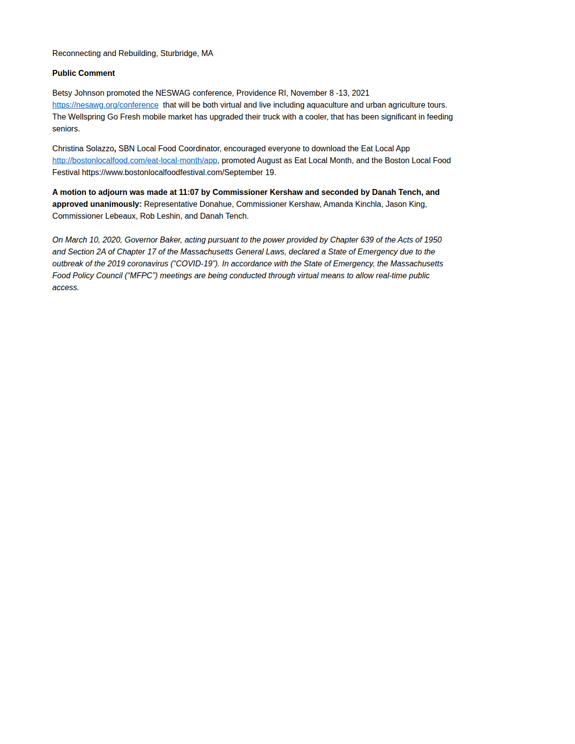Reconnecting and Rebuilding, Sturbridge, MA
Public Comment
Betsy Johnson promoted the NESWAG conference, Providence RI, November 8 -13, 2021 https://nesawg.org/conference that will be both virtual and live including aquaculture and urban agriculture tours. The Wellspring Go Fresh mobile market has upgraded their truck with a cooler, that has been significant in feeding seniors.
Christina Solazzo, SBN Local Food Coordinator, encouraged everyone to download the Eat Local App http://bostonlocalfood.com/eat-local-month/app, promoted August as Eat Local Month, and the Boston Local Food Festival https://www.bostonlocalfoodfestival.com/September 19.
A motion to adjourn was made at 11:07 by Commissioner Kershaw and seconded by Danah Tench, and approved unanimously: Representative Donahue, Commissioner Kershaw, Amanda Kinchla, Jason King, Commissioner Lebeaux, Rob Leshin, and Danah Tench.
On March 10, 2020, Governor Baker, acting pursuant to the power provided by Chapter 639 of the Acts of 1950 and Section 2A of Chapter 17 of the Massachusetts General Laws, declared a State of Emergency due to the outbreak of the 2019 coronavirus (“COVID-19”). In accordance with the State of Emergency, the Massachusetts Food Policy Council (“MFPC”) meetings are being conducted through virtual means to allow real-time public access.